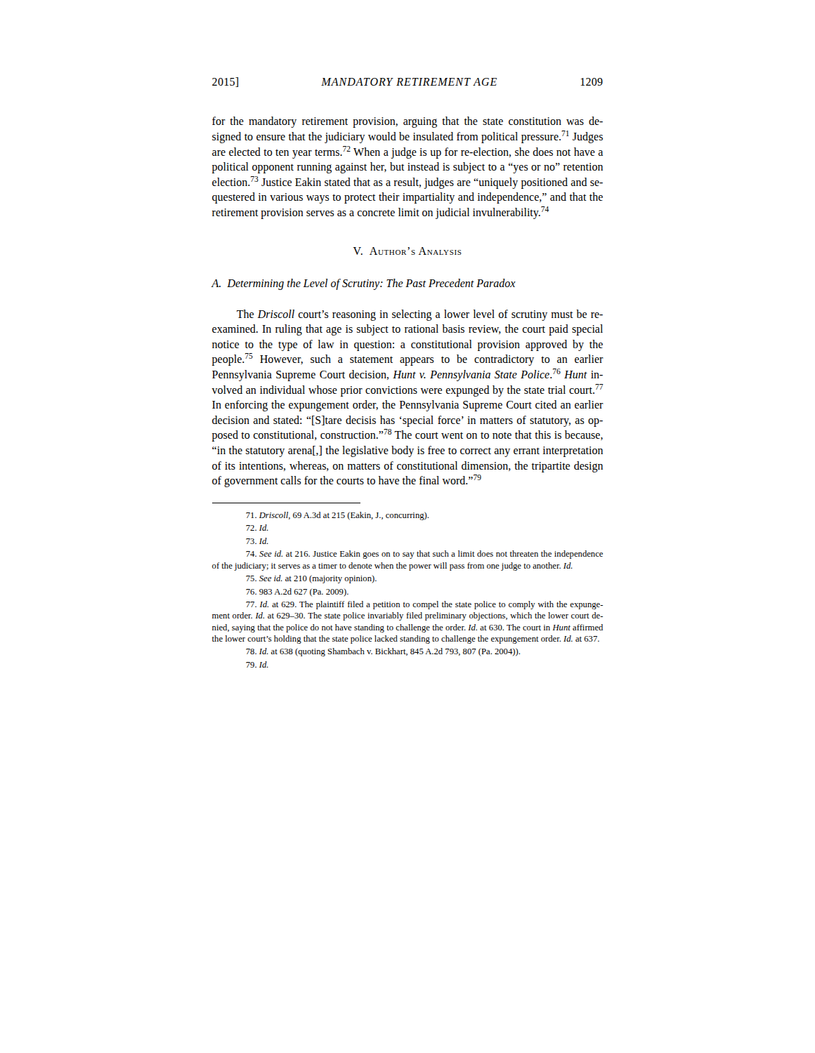2015] Mandatory Retirement Age 1209
for the mandatory retirement provision, arguing that the state constitution was designed to ensure that the judiciary would be insulated from political pressure.71 Judges are elected to ten year terms.72 When a judge is up for re-election, she does not have a political opponent running against her, but instead is subject to a “yes or no” retention election.73 Justice Eakin stated that as a result, judges are “uniquely positioned and sequestered in various ways to protect their impartiality and independence,” and that the retirement provision serves as a concrete limit on judicial invulnerability.74
V. Author’s Analysis
A. Determining the Level of Scrutiny: The Past Precedent Paradox
The Driscoll court’s reasoning in selecting a lower level of scrutiny must be reexamined. In ruling that age is subject to rational basis review, the court paid special notice to the type of law in question: a constitutional provision approved by the people.75 However, such a statement appears to be contradictory to an earlier Pennsylvania Supreme Court decision, Hunt v. Pennsylvania State Police.76 Hunt involved an individual whose prior convictions were expunged by the state trial court.77 In enforcing the expungement order, the Pennsylvania Supreme Court cited an earlier decision and stated: “[S]tare decisis has ‘special force’ in matters of statutory, as opposed to constitutional, construction.”78 The court went on to note that this is because, “in the statutory arena[,] the legislative body is free to correct any errant interpretation of its intentions, whereas, on matters of constitutional dimension, the tripartite design of government calls for the courts to have the final word.”79
71. Driscoll, 69 A.3d at 215 (Eakin, J., concurring).
72. Id.
73. Id.
74. See id. at 216. Justice Eakin goes on to say that such a limit does not threaten the independence of the judiciary; it serves as a timer to denote when the power will pass from one judge to another. Id.
75. See id. at 210 (majority opinion).
76. 983 A.2d 627 (Pa. 2009).
77. Id. at 629. The plaintiff filed a petition to compel the state police to comply with the expungement order. Id. at 629–30. The state police invariably filed preliminary objections, which the lower court denied, saying that the police do not have standing to challenge the order. Id. at 630. The court in Hunt affirmed the lower court’s holding that the state police lacked standing to challenge the expungement order. Id. at 637.
78. Id. at 638 (quoting Shambach v. Bickhart, 845 A.2d 793, 807 (Pa. 2004)).
79. Id.